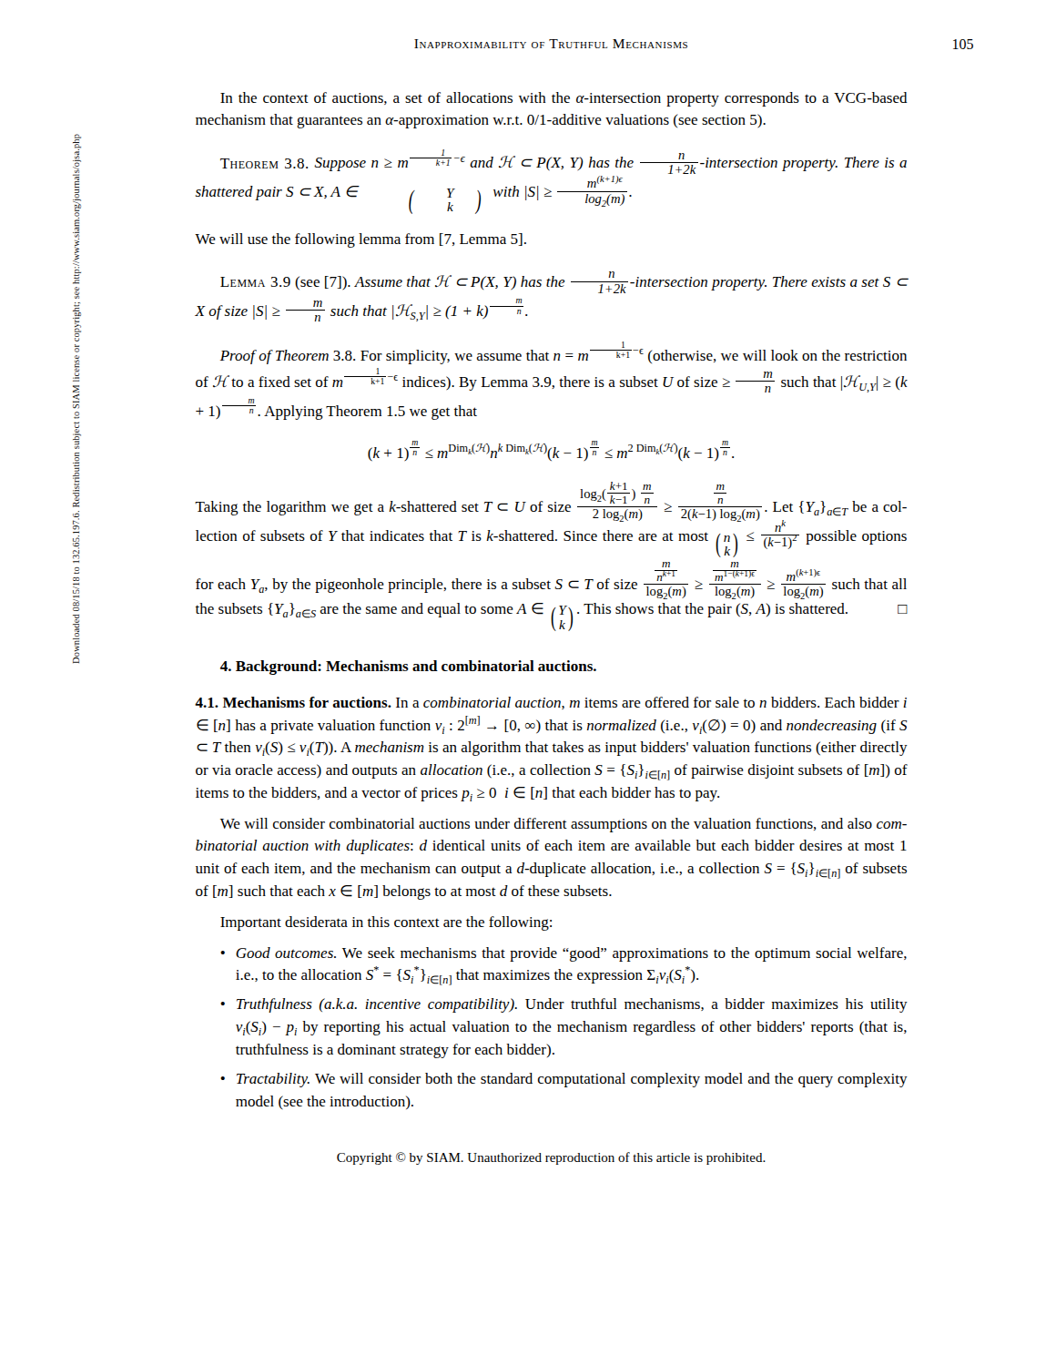Downloaded 08/15/18 to 132.65.197.6. Redistribution subject to SIAM license or copyright; see http://www.siam.org/journals/ojsa.php
Inapproximability of Truthful Mechanisms 105
In the context of auctions, a set of allocations with the α-intersection property corresponds to a VCG-based mechanism that guarantees an α-approximation w.r.t. 0/1-additive valuations (see section 5).
Theorem 3.8. Suppose n ≥ m1 k+1−ϵ and ℋ ⊂ P(X, Y) has the n 1+2k-intersection property. There is a shattered pair S ⊂ X, A ∈ (Yk) with |S| ≥ m(k+1)ϵ log2(m).
We will use the following lemma from [7, Lemma 5].
Lemma 3.9 (see [7]). Assume that ℋ ⊂ P(X, Y) has the n 1+2k-intersection property. There exists a set S ⊂ X of size |S| ≥ mn such that |ℋS,Y| ≥ (1 + k)mn.
Proof of Theorem 3.8. For simplicity, we assume that n = m1 k+1−ϵ (otherwise, we will look on the restriction of ℋ to a fixed set of m1 k+1−ϵ indices). By Lemma 3.9, there is a subset U of size ≥ mn such that |ℋU,Y| ≥ (k + 1)mn. Applying Theorem 1.5 we get that
(k + 1)mn ≤ mDimk(ℋ)nk Dimk(ℋ)(k − 1)mn ≤ m2 Dimk(ℋ)(k − 1)mn.
Taking the logarithm we get a k-shattered set T ⊂ U of size log2(k+1 k−1) mn 2 log2(m) ≥ mn 2(k−1) log2(m). Let {Ya}a∈T be a collection of subsets of Y that indicates that T is k-shattered. Since there are at most (nk) ≤ nk(k−1)2 possible options for each Ya, by the pigeonhole principle, there is a subset S ⊂ T of size mnk+1 log2(m) ≥ mm1−(k+1)ϵ log2(m) ≥ m(k+1)ϵ log2(m) such that all the subsets {Ya}a∈S are the same and equal to some A ∈ (Yk). This shows that the pair (S, A) is shattered. □
4. Background: Mechanisms and combinatorial auctions.
4.1. Mechanisms for auctions.
In a combinatorial auction, m items are offered for sale to n bidders. Each bidder i ∈ [n] has a private valuation function vi : 2[m] → [0, ∞) that is normalized (i.e., vi(∅) = 0) and nondecreasing (if S ⊂ T then vi(S) ≤ vi(T)). A mechanism is an algorithm that takes as input bidders' valuation functions (either directly or via oracle access) and outputs an allocation (i.e., a collection S = {Si}i∈[n] of pairwise disjoint subsets of [m]) of items to the bidders, and a vector of prices pi ≥ 0 i ∈ [n] that each bidder has to pay.
We will consider combinatorial auctions under different assumptions on the valuation functions, and also combinatorial auction with duplicates: d identical units of each item are available but each bidder desires at most 1 unit of each item, and the mechanism can output a d-duplicate allocation, i.e., a collection S = {Si}i∈[n] of subsets of [m] such that each x ∈ [m] belongs to at most d of these subsets.
Important desiderata in this context are the following:
Good outcomes. We seek mechanisms that provide “good” approximations to the optimum social welfare, i.e., to the allocation S* = {Si*}i∈[n] that maximizes the expression Σivi(Si*).
Truthfulness (a.k.a. incentive compatibility). Under truthful mechanisms, a bidder maximizes his utility vi(Si) − pi by reporting his actual valuation to the mechanism regardless of other bidders' reports (that is, truthfulness is a dominant strategy for each bidder).
Tractability. We will consider both the standard computational complexity model and the query complexity model (see the introduction).
Copyright © by SIAM. Unauthorized reproduction of this article is prohibited.